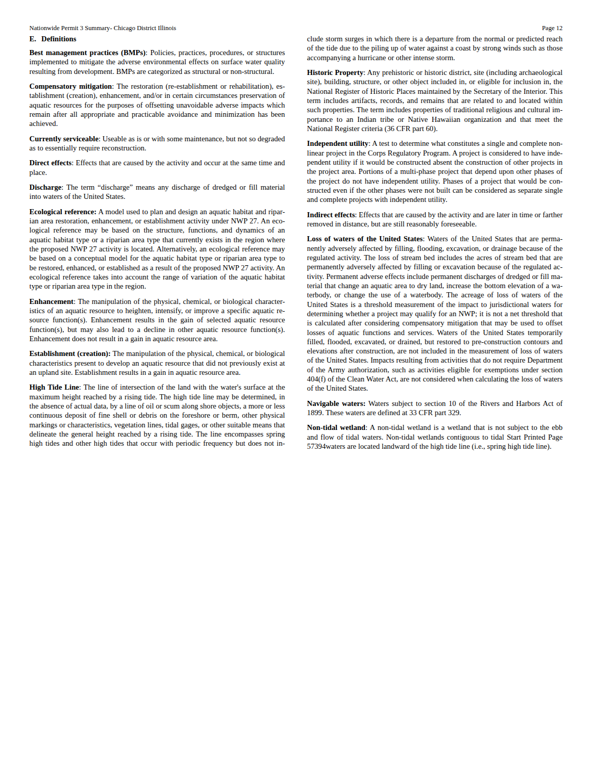Nationwide Permit 3 Summary- Chicago District Illinois
Page 12
E. Definitions
Best management practices (BMPs): Policies, practices, procedures, or structures implemented to mitigate the adverse environmental effects on surface water quality resulting from development. BMPs are categorized as structural or non-structural.
Compensatory mitigation: The restoration (re-establishment or rehabilitation), establishment (creation), enhancement, and/or in certain circumstances preservation of aquatic resources for the purposes of offsetting unavoidable adverse impacts which remain after all appropriate and practicable avoidance and minimization has been achieved.
Currently serviceable: Useable as is or with some maintenance, but not so degraded as to essentially require reconstruction.
Direct effects: Effects that are caused by the activity and occur at the same time and place.
Discharge: The term “discharge” means any discharge of dredged or fill material into waters of the United States.
Ecological reference: A model used to plan and design an aquatic habitat and riparian area restoration, enhancement, or establishment activity under NWP 27. An ecological reference may be based on the structure, functions, and dynamics of an aquatic habitat type or a riparian area type that currently exists in the region where the proposed NWP 27 activity is located. Alternatively, an ecological reference may be based on a conceptual model for the aquatic habitat type or riparian area type to be restored, enhanced, or established as a result of the proposed NWP 27 activity. An ecological reference takes into account the range of variation of the aquatic habitat type or riparian area type in the region.
Enhancement: The manipulation of the physical, chemical, or biological characteristics of an aquatic resource to heighten, intensify, or improve a specific aquatic resource function(s). Enhancement results in the gain of selected aquatic resource function(s), but may also lead to a decline in other aquatic resource function(s). Enhancement does not result in a gain in aquatic resource area.
Establishment (creation): The manipulation of the physical, chemical, or biological characteristics present to develop an aquatic resource that did not previously exist at an upland site. Establishment results in a gain in aquatic resource area.
High Tide Line: The line of intersection of the land with the water's surface at the maximum height reached by a rising tide. The high tide line may be determined, in the absence of actual data, by a line of oil or scum along shore objects, a more or less continuous deposit of fine shell or debris on the foreshore or berm, other physical markings or characteristics, vegetation lines, tidal gages, or other suitable means that delineate the general height reached by a rising tide. The line encompasses spring high tides and other high tides that occur with periodic frequency but does not include storm surges in which there is a departure from the normal or predicted reach of the tide due to the piling up of water against a coast by strong winds such as those accompanying a hurricane or other intense storm.
Historic Property: Any prehistoric or historic district, site (including archaeological site), building, structure, or other object included in, or eligible for inclusion in, the National Register of Historic Places maintained by the Secretary of the Interior. This term includes artifacts, records, and remains that are related to and located within such properties. The term includes properties of traditional religious and cultural importance to an Indian tribe or Native Hawaiian organization and that meet the National Register criteria (36 CFR part 60).
Independent utility: A test to determine what constitutes a single and complete non-linear project in the Corps Regulatory Program. A project is considered to have independent utility if it would be constructed absent the construction of other projects in the project area. Portions of a multi-phase project that depend upon other phases of the project do not have independent utility. Phases of a project that would be constructed even if the other phases were not built can be considered as separate single and complete projects with independent utility.
Indirect effects: Effects that are caused by the activity and are later in time or farther removed in distance, but are still reasonably foreseeable.
Loss of waters of the United States: Waters of the United States that are permanently adversely affected by filling, flooding, excavation, or drainage because of the regulated activity. The loss of stream bed includes the acres of stream bed that are permanently adversely affected by filling or excavation because of the regulated activity. Permanent adverse effects include permanent discharges of dredged or fill material that change an aquatic area to dry land, increase the bottom elevation of a waterbody, or change the use of a waterbody. The acreage of loss of waters of the United States is a threshold measurement of the impact to jurisdictional waters for determining whether a project may qualify for an NWP; it is not a net threshold that is calculated after considering compensatory mitigation that may be used to offset losses of aquatic functions and services. Waters of the United States temporarily filled, flooded, excavated, or drained, but restored to pre-construction contours and elevations after construction, are not included in the measurement of loss of waters of the United States. Impacts resulting from activities that do not require Department of the Army authorization, such as activities eligible for exemptions under section 404(f) of the Clean Water Act, are not considered when calculating the loss of waters of the United States.
Navigable waters: Waters subject to section 10 of the Rivers and Harbors Act of 1899. These waters are defined at 33 CFR part 329.
Non-tidal wetland: A non-tidal wetland is a wetland that is not subject to the ebb and flow of tidal waters. Non-tidal wetlands contiguous to tidal Start Printed Page 57394waters are located landward of the high tide line (i.e., spring high tide line).